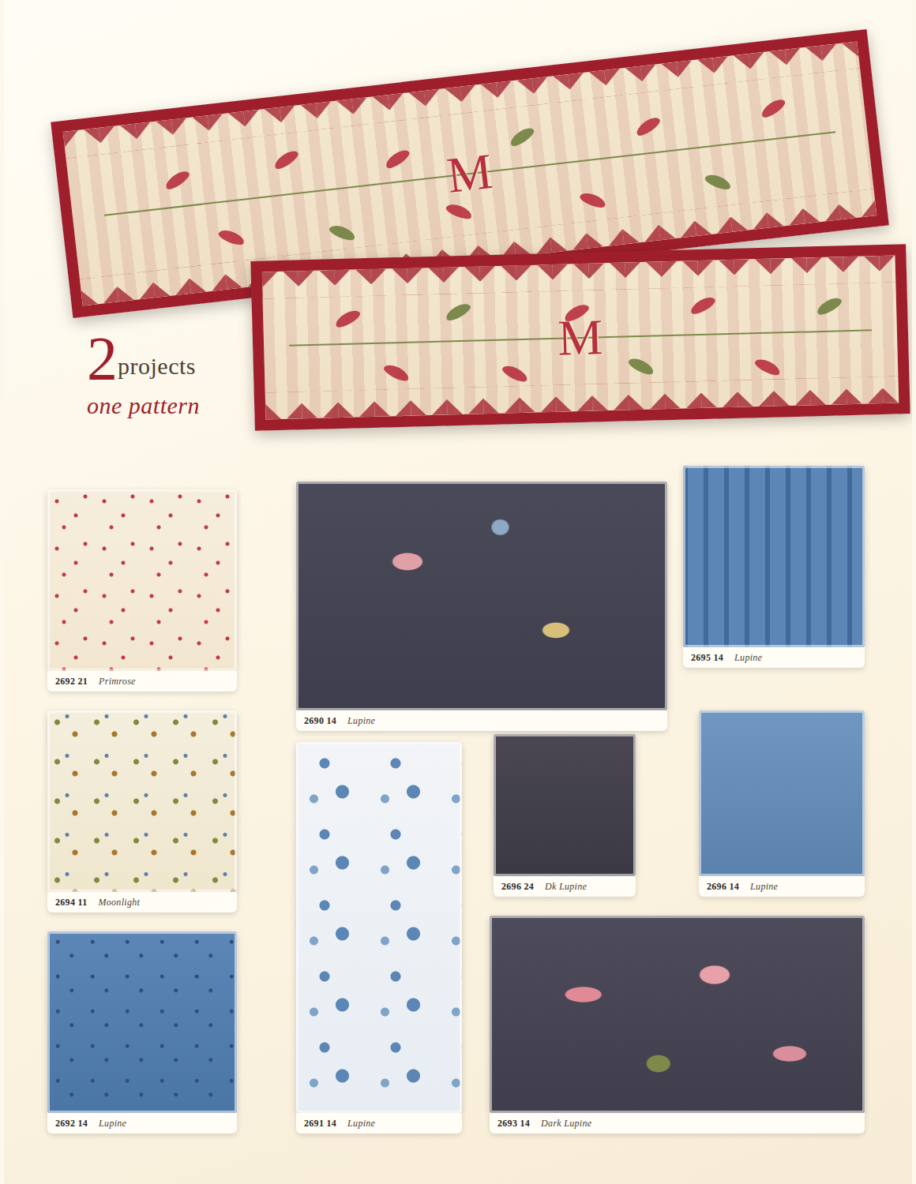moda
PS2690 or PS2690G — Meadow Table Runner 12”x 48”Bed Runner 24”x 90”
M
M
2 projects one pattern
2692 21 Primrose
2694 11 Moonlight
2692 14 Lupine
2690 14 Lupine
2691 14 Lupine
2695 14 Lupine
2696 24 Dk Lupine
2696 14 Lupine
2693 14 Dark Lupine